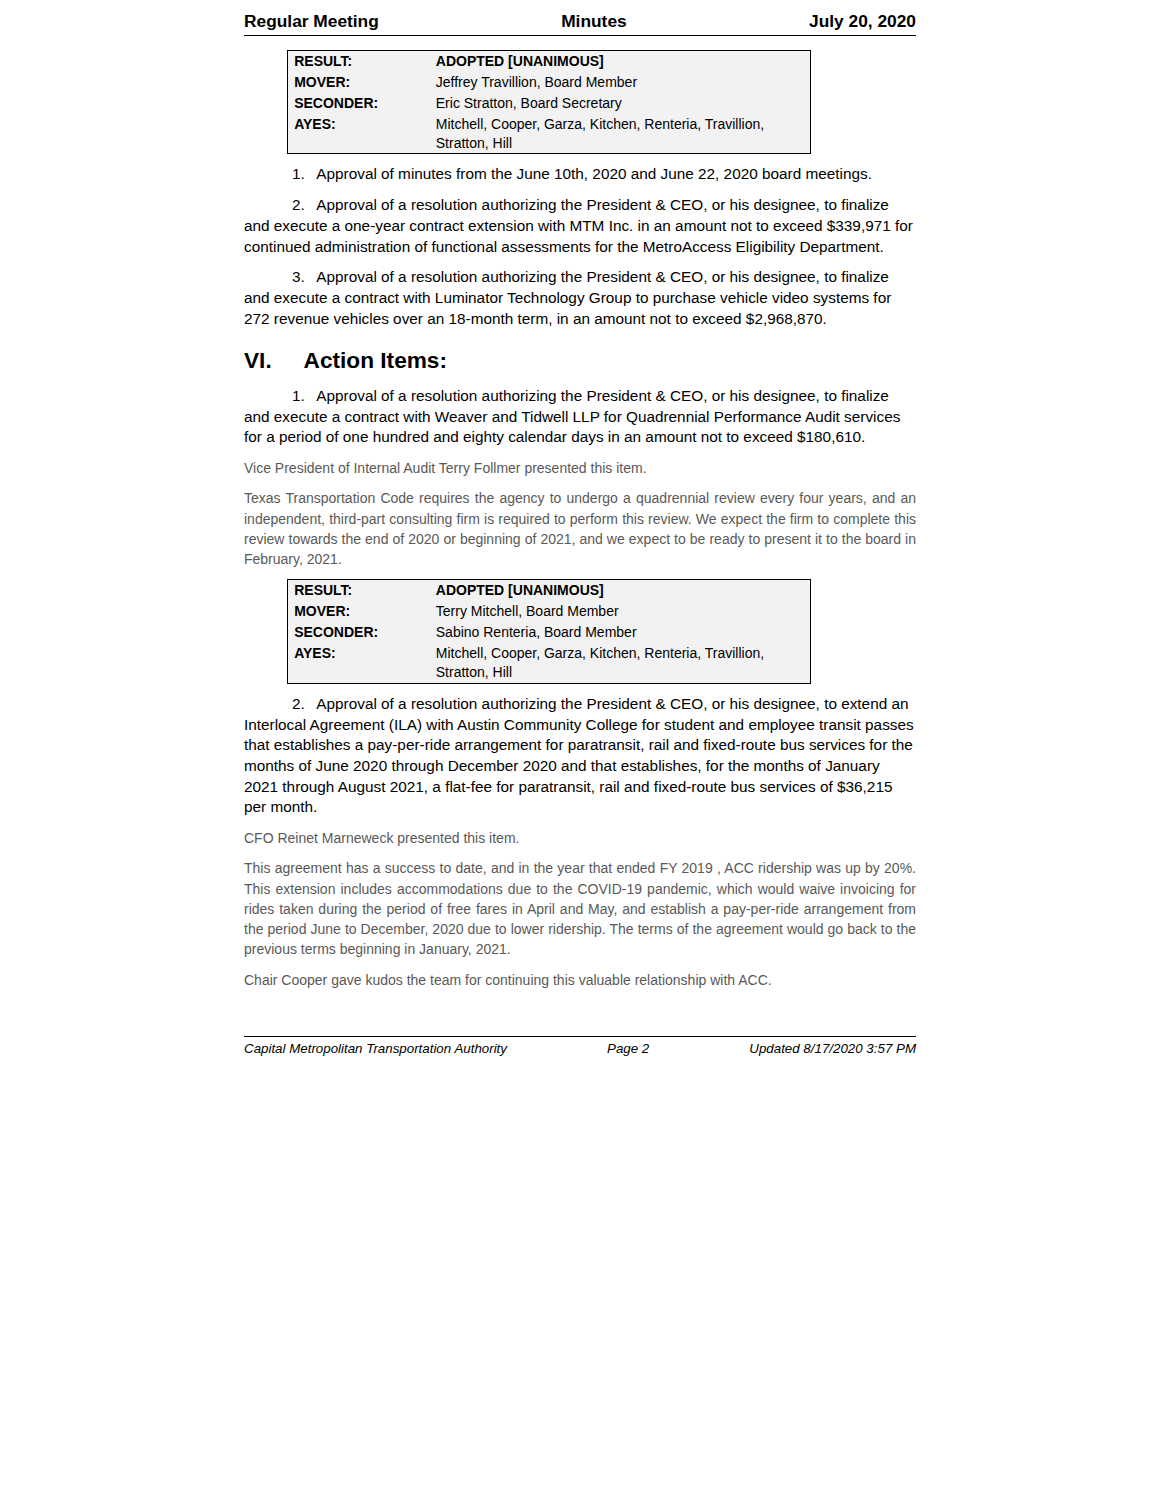Regular Meeting
Minutes
July 20, 2020
| RESULT: | ADOPTED [UNANIMOUS] |
| MOVER: | Jeffrey Travillion, Board Member |
| SECONDER: | Eric Stratton, Board Secretary |
| AYES: | Mitchell, Cooper, Garza, Kitchen, Renteria, Travillion, Stratton, Hill |
1. Approval of minutes from the June 10th, 2020 and June 22, 2020 board meetings.
2. Approval of a resolution authorizing the President & CEO, or his designee, to finalize and execute a one-year contract extension with MTM Inc. in an amount not to exceed $339,971 for continued administration of functional assessments for the MetroAccess Eligibility Department.
3. Approval of a resolution authorizing the President & CEO, or his designee, to finalize and execute a contract with Luminator Technology Group to purchase vehicle video systems for 272 revenue vehicles over an 18-month term, in an amount not to exceed $2,968,870.
VI. Action Items:
1. Approval of a resolution authorizing the President & CEO, or his designee, to finalize and execute a contract with Weaver and Tidwell LLP for Quadrennial Performance Audit services for a period of one hundred and eighty calendar days in an amount not to exceed $180,610.
Vice President of Internal Audit Terry Follmer presented this item.
Texas Transportation Code requires the agency to undergo a quadrennial review every four years, and an independent, third-part consulting firm is required to perform this review. We expect the firm to complete this review towards the end of 2020 or beginning of 2021, and we expect to be ready to present it to the board in February, 2021.
| RESULT: | ADOPTED [UNANIMOUS] |
| MOVER: | Terry Mitchell, Board Member |
| SECONDER: | Sabino Renteria, Board Member |
| AYES: | Mitchell, Cooper, Garza, Kitchen, Renteria, Travillion, Stratton, Hill |
2. Approval of a resolution authorizing the President & CEO, or his designee, to extend an Interlocal Agreement (ILA) with Austin Community College for student and employee transit passes that establishes a pay-per-ride arrangement for paratransit, rail and fixed-route bus services for the months of June 2020 through December 2020 and that establishes, for the months of January 2021 through August 2021, a flat-fee for paratransit, rail and fixed-route bus services of $36,215 per month.
CFO Reinet Marneweck presented this item.
This agreement has a success to date, and in the year that ended FY 2019 , ACC ridership was up by 20%. This extension includes accommodations due to the COVID-19 pandemic, which would waive invoicing for rides taken during the period of free fares in April and May, and establish a pay-per-ride arrangement from the period June to December, 2020 due to lower ridership. The terms of the agreement would go back to the previous terms beginning in January, 2021.
Chair Cooper gave kudos the team for continuing this valuable relationship with ACC.
Capital Metropolitan Transportation Authority
Page 2
Updated 8/17/2020 3:57 PM